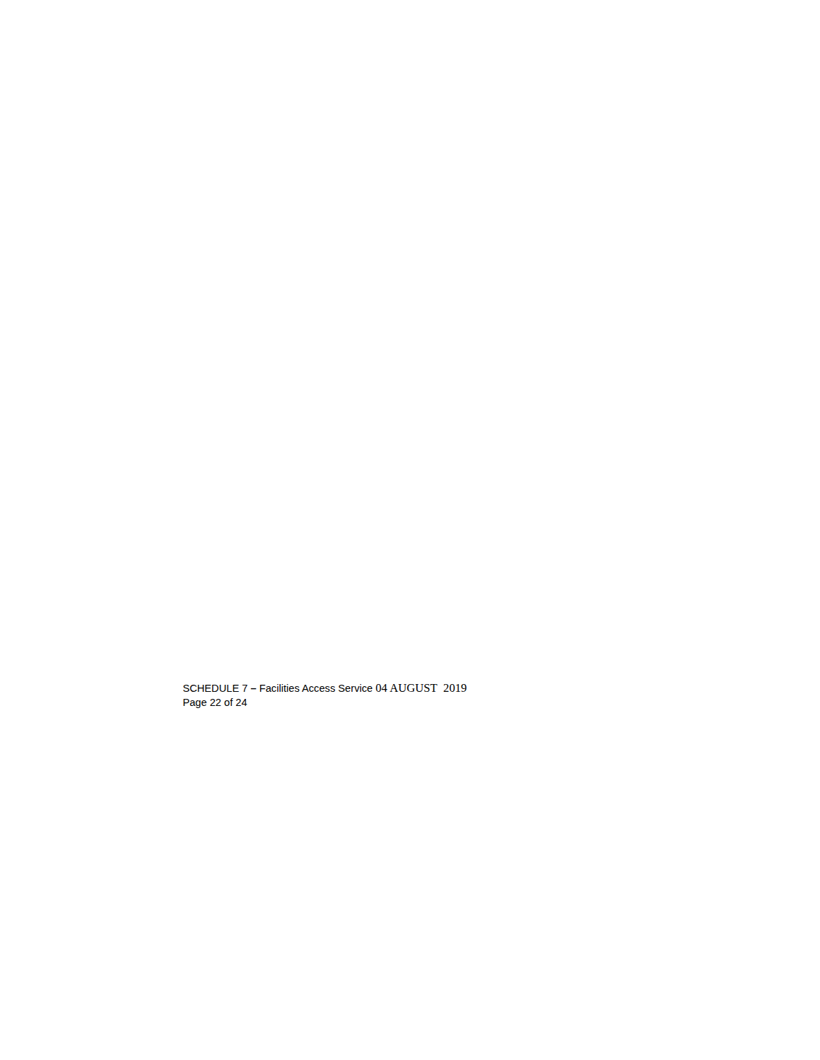SCHEDULE 7 – Facilities Access Service 04 AUGUST 2019 Page 22 of 24